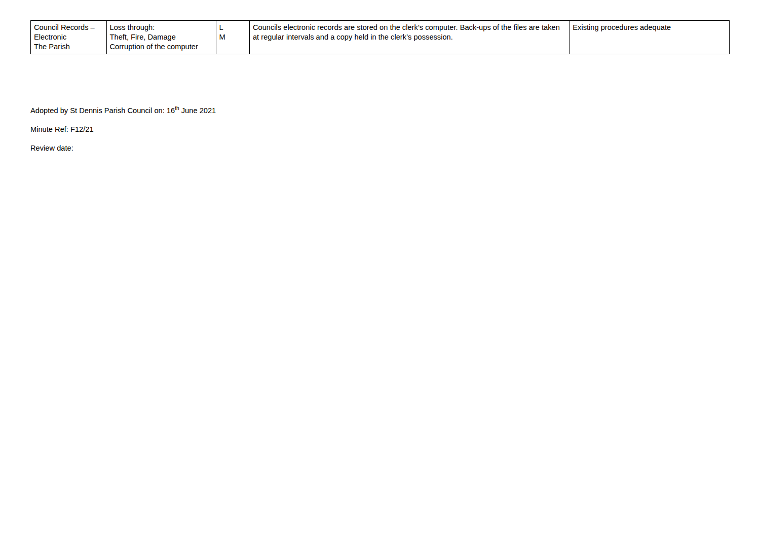| Council Records – Electronic The Parish | Loss through: Theft, Fire, Damage Corruption of the computer | L M | Councils electronic records are stored on the clerk’s computer. Back-ups of the files are taken at regular intervals and a copy held in the clerk’s possession. | Existing procedures adequate |
Adopted by St Dennis Parish Council on: 16th June 2021
Minute Ref: F12/21
Review date: